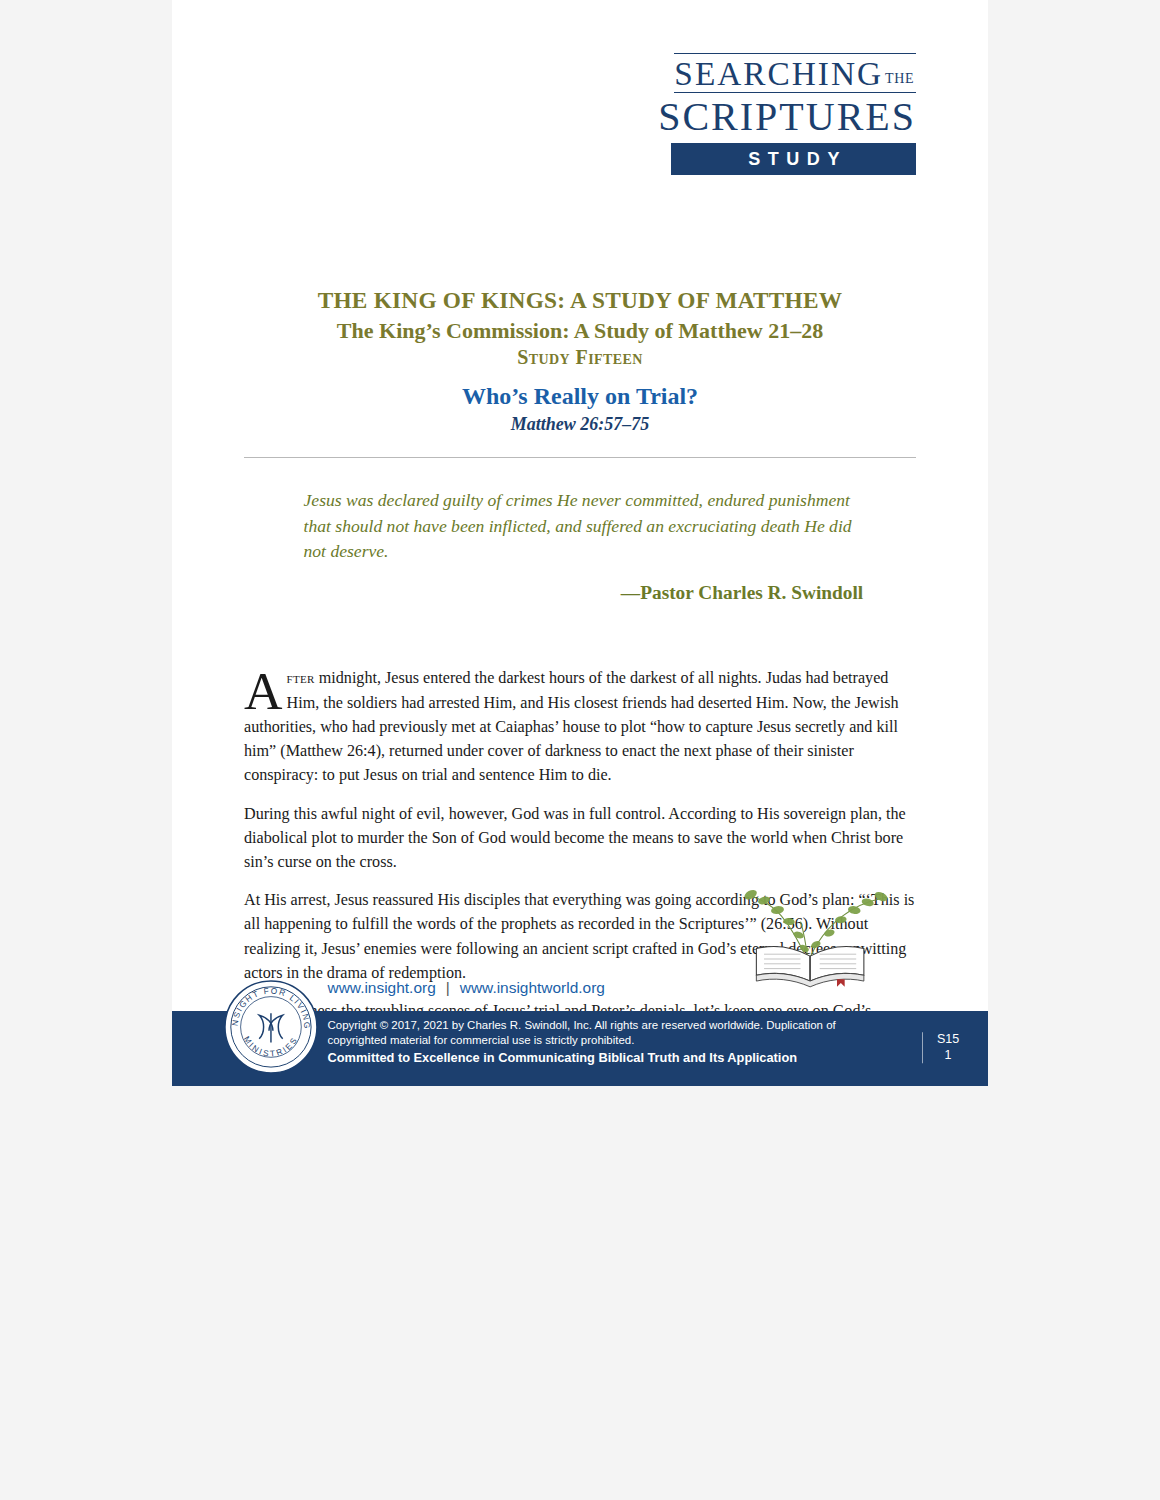SEARCHINGTHE
SCRIPTURES
STUDY
THE KING OF KINGS: A STUDY OF MATTHEW
The King’s Commission: A Study of Matthew 21–28
Study Fifteen
Who’s Really on Trial?
Matthew 26:57–75
Jesus was declared guilty of crimes He never committed, endured punishment that should not have been inflicted, and suffered an excruciating death He did not deserve.
—Pastor Charles R. Swindoll
After midnight, Jesus entered the darkest hours of the darkest of all nights. Judas had betrayed Him, the soldiers had arrested Him, and His closest friends had deserted Him. Now, the Jewish authorities, who had previously met at Caiaphas’ house to plot “how to capture Jesus secretly and kill him” (Matthew 26:4), returned under cover of darkness to enact the next phase of their sinister conspiracy: to put Jesus on trial and sentence Him to die.
During this awful night of evil, however, God was in full control. According to His sovereign plan, the diabolical plot to murder the Son of God would become the means to save the world when Christ bore sin’s curse on the cross.
At His arrest, Jesus reassured His disciples that everything was going according to God’s plan: “‘This is all happening to fulfill the words of the prophets as recorded in the Scriptures’” (26:56). Without realizing it, Jesus’ enemies were following an ancient script crafted in God’s eternal decrees, unwitting actors in the drama of redemption.
As we witness the troubling scenes of Jesus’ trial and Peter’s denials, let’s keep one eye on God’s higher purpose. During the night before Christ’s crucifixion, at humanity’s darkest hour, we will witness God working out our salvation as He turns the tables on the schemes of wicked men.
www.insight.org|www.insightworld.org
Copyright © 2017, 2021 by Charles R. Swindoll, Inc. All rights are reserved worldwide. Duplication of
copyrighted material for commercial use is strictly prohibited.
Committed to Excellence in Communicating Biblical Truth and Its Application
S15
1
INSIGHT FOR LIVING MINISTRIES